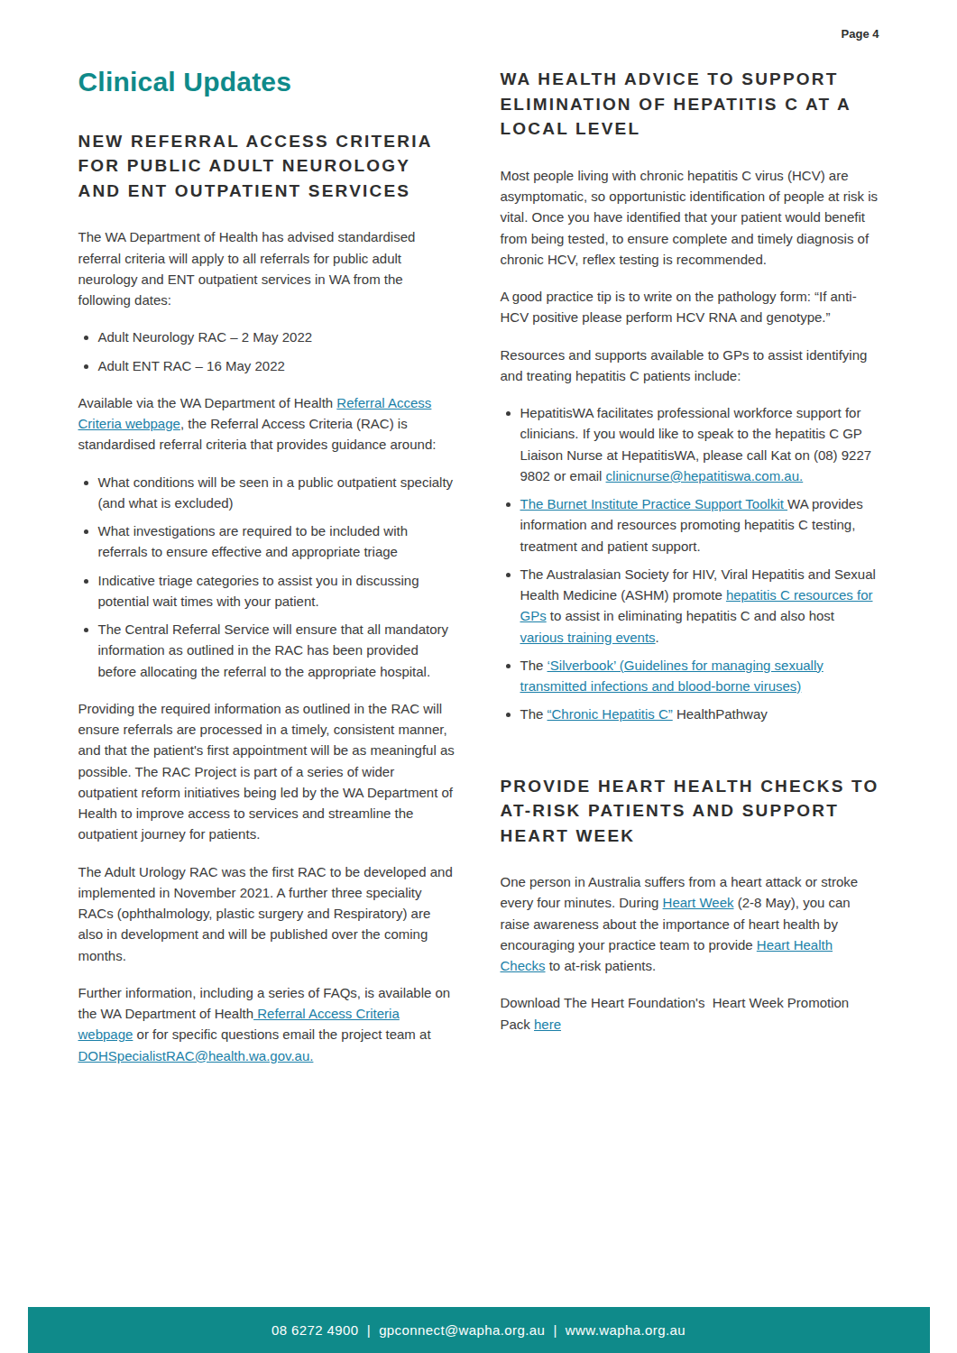Page 4
Clinical Updates
NEW REFERRAL ACCESS CRITERIA FOR PUBLIC ADULT NEUROLOGY AND ENT OUTPATIENT SERVICES
The WA Department of Health has advised standardised referral criteria will apply to all referrals for public adult neurology and ENT outpatient services in WA from the following dates:
Adult Neurology RAC – 2 May 2022
Adult ENT RAC – 16 May 2022
Available via the WA Department of Health Referral Access Criteria webpage, the Referral Access Criteria (RAC) is standardised referral criteria that provides guidance around:
What conditions will be seen in a public outpatient specialty (and what is excluded)
What investigations are required to be included with referrals to ensure effective and appropriate triage
Indicative triage categories to assist you in discussing potential wait times with your patient.
The Central Referral Service will ensure that all mandatory information as outlined in the RAC has been provided before allocating the referral to the appropriate hospital.
Providing the required information as outlined in the RAC will ensure referrals are processed in a timely, consistent manner, and that the patient's first appointment will be as meaningful as possible. The RAC Project is part of a series of wider outpatient reform initiatives being led by the WA Department of Health to improve access to services and streamline the outpatient journey for patients.
The Adult Urology RAC was the first RAC to be developed and implemented in November 2021. A further three speciality RACs (ophthalmology, plastic surgery and Respiratory) are also in development and will be published over the coming months.
Further information, including a series of FAQs, is available on the WA Department of Health Referral Access Criteria webpage or for specific questions email the project team at DOHSpecialistRAC@health.wa.gov.au.
WA HEALTH ADVICE TO SUPPORT ELIMINATION OF HEPATITIS C AT A LOCAL LEVEL
Most people living with chronic hepatitis C virus (HCV) are asymptomatic, so opportunistic identification of people at risk is vital. Once you have identified that your patient would benefit from being tested, to ensure complete and timely diagnosis of chronic HCV, reflex testing is recommended.
A good practice tip is to write on the pathology form: “If anti-HCV positive please perform HCV RNA and genotype.”
Resources and supports available to GPs to assist identifying and treating hepatitis C patients include:
HepatitisWA facilitates professional workforce support for clinicians. If you would like to speak to the hepatitis C GP Liaison Nurse at HepatitisWA, please call Kat on (08) 9227 9802 or email clinicnurse@hepatitiswa.com.au.
The Burnet Institute Practice Support Toolkit WA provides information and resources promoting hepatitis C testing, treatment and patient support.
The Australasian Society for HIV, Viral Hepatitis and Sexual Health Medicine (ASHM) promote hepatitis C resources for GPs to assist in eliminating hepatitis C and also host various training events.
The ‘Silverbook’ (Guidelines for managing sexually transmitted infections and blood-borne viruses)
The “Chronic Hepatitis C” HealthPathway
PROVIDE HEART HEALTH CHECKS TO AT-RISK PATIENTS AND SUPPORT HEART WEEK
One person in Australia suffers from a heart attack or stroke every four minutes. During Heart Week (2-8 May), you can raise awareness about the importance of heart health by encouraging your practice team to provide Heart Health Checks to at-risk patients.
Download The Heart Foundation's Heart Week Promotion Pack here
08 6272 4900 | gpconnect@wapha.org.au | www.wapha.org.au